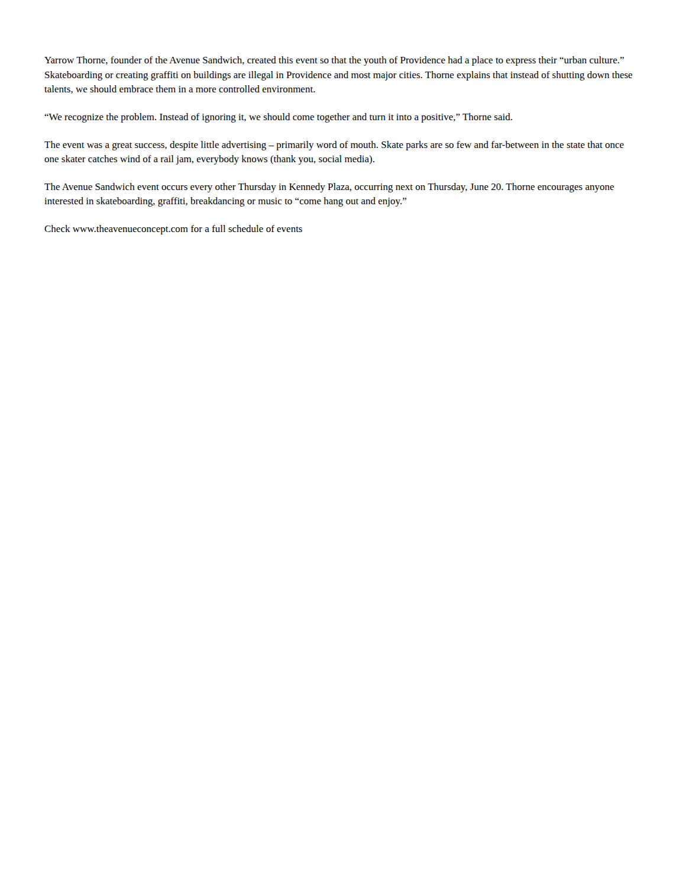Yarrow Thorne, founder of the Avenue Sandwich, created this event so that the youth of Providence had a place to express their “urban culture.” Skateboarding or creating graffiti on buildings are illegal in Providence and most major cities. Thorne explains that instead of shutting down these talents, we should embrace them in a more controlled environment.
“We recognize the problem. Instead of ignoring it, we should come together and turn it into a positive,” Thorne said.
The event was a great success, despite little advertising – primarily word of mouth. Skate parks are so few and far-between in the state that once one skater catches wind of a rail jam, everybody knows (thank you, social media).
The Avenue Sandwich event occurs every other Thursday in Kennedy Plaza, occurring next on Thursday, June 20. Thorne encourages anyone interested in skateboarding, graffiti, breakdancing or music to “come hang out and enjoy.”
Check www.theavenueconcept.com for a full schedule of events